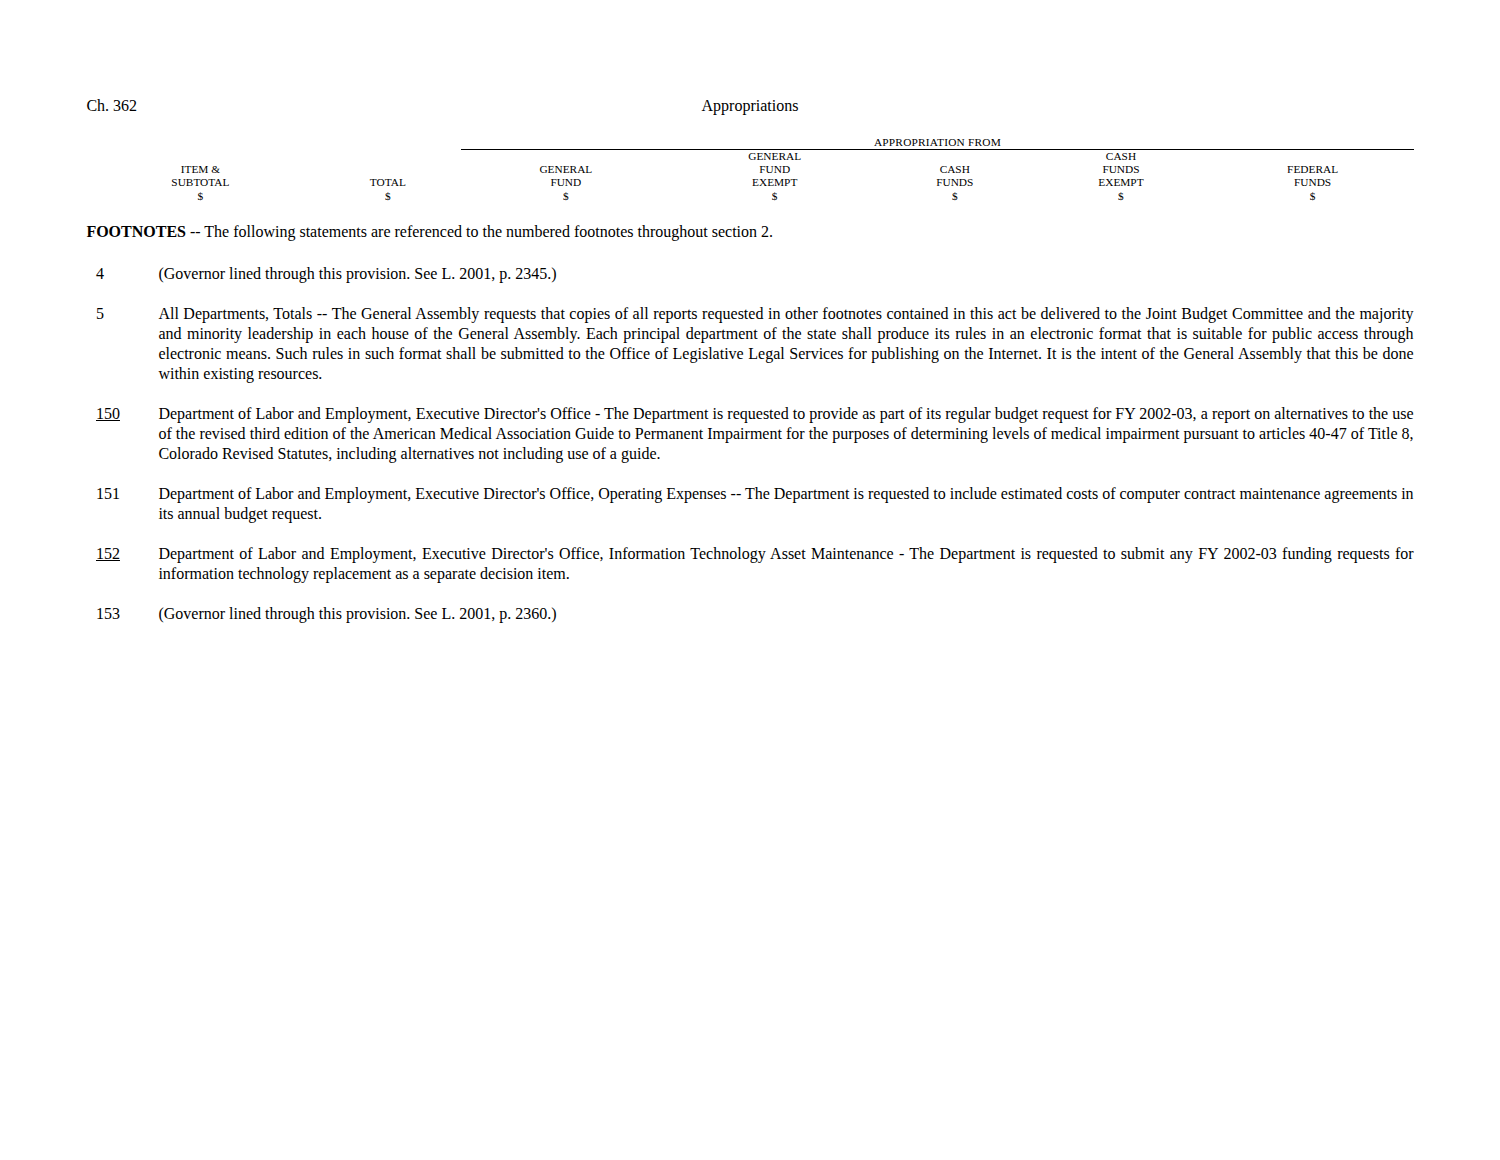Ch. 362
Appropriations
| | | APPROPRIATION FROM |
| ITEM & SUBTOTAL | TOTAL | GENERAL FUND | GENERAL FUND EXEMPT | CASH FUNDS | CASH FUNDS EXEMPT | FEDERAL FUNDS |
| $ | $ | $ | $ | $ | $ | $ |
FOOTNOTES -- The following statements are referenced to the numbered footnotes throughout section 2.
4
(Governor lined through this provision. See L. 2001, p. 2345.)
5
All Departments, Totals -- The General Assembly requests that copies of all reports requested in other footnotes contained in this act be delivered to the Joint Budget Committee and the majority and minority leadership in each house of the General Assembly. Each principal department of the state shall produce its rules in an electronic format that is suitable for public access through electronic means. Such rules in such format shall be submitted to the Office of Legislative Legal Services for publishing on the Internet. It is the intent of the General Assembly that this be done within existing resources.
150
Department of Labor and Employment, Executive Director's Office - The Department is requested to provide as part of its regular budget request for FY 2002-03, a report on alternatives to the use of the revised third edition of the American Medical Association Guide to Permanent Impairment for the purposes of determining levels of medical impairment pursuant to articles 40-47 of Title 8, Colorado Revised Statutes, including alternatives not including use of a guide.
151
Department of Labor and Employment, Executive Director's Office, Operating Expenses -- The Department is requested to include estimated costs of computer contract maintenance agreements in its annual budget request.
152
Department of Labor and Employment, Executive Director's Office, Information Technology Asset Maintenance - The Department is requested to submit any FY 2002-03 funding requests for information technology replacement as a separate decision item.
153
(Governor lined through this provision. See L. 2001, p. 2360.)